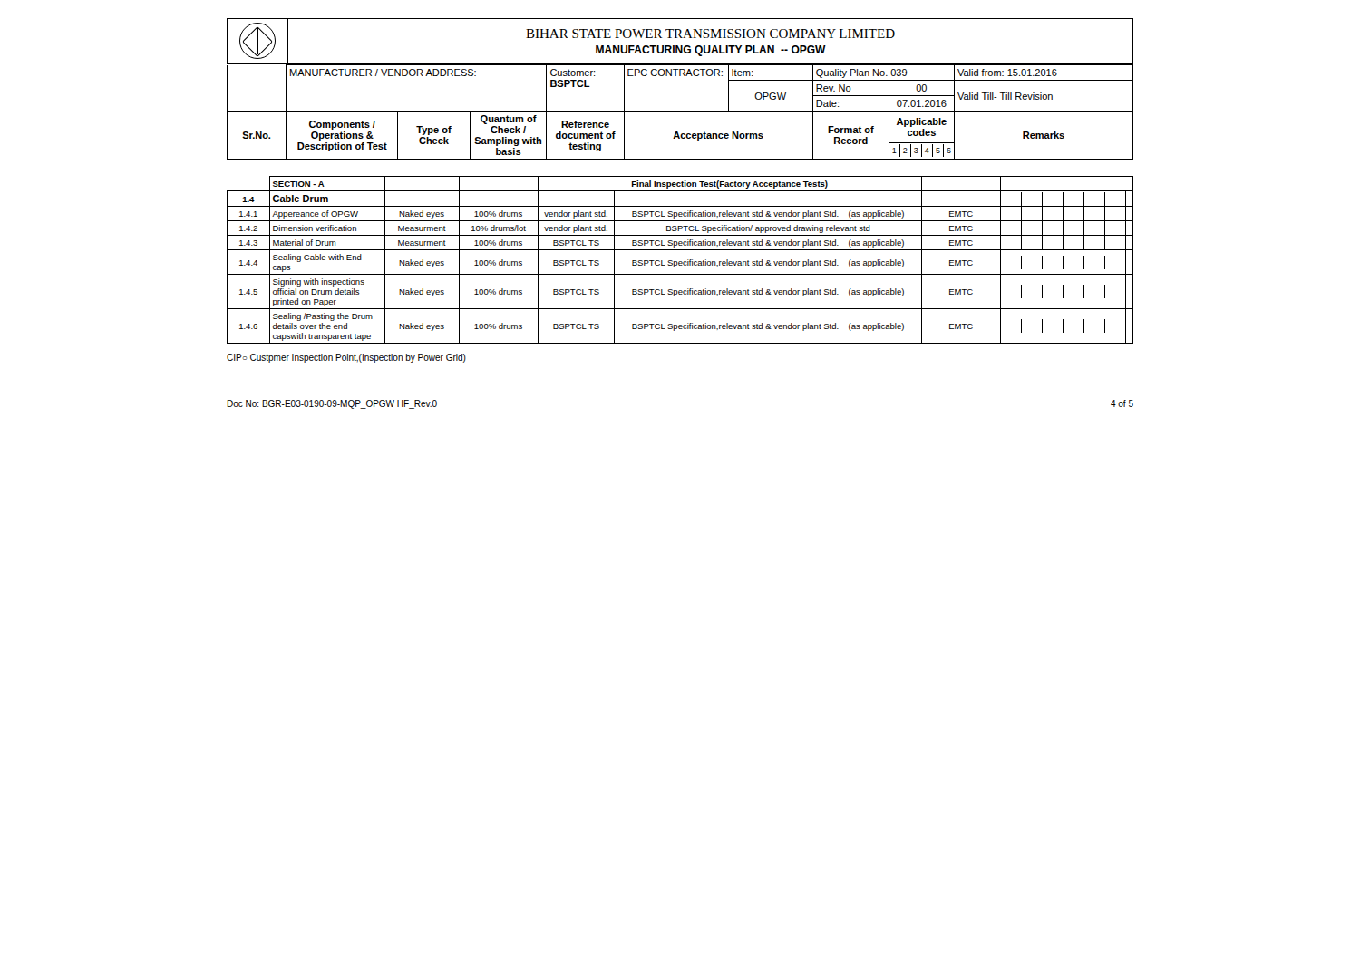| | BIHAR STATE POWER TRANSMISSION COMPANY LIMITED MANUFACTURING QUALITY PLAN -- OPGW |
| | MANUFACTURER / VENDOR ADDRESS: | Customer: BSPTCL | EPC CONTRACTOR: | Item: | Quality Plan No. 039 | Valid from: 15.01.2016 |
| OPGW | Rev. No | 00 | Valid Till- Till Revision |
| Date: | 07.01.2016 |
| Sr.No. | Components / Operations & Description of Test | Type of Check | Quantum of Check / Sampling with basis | Reference document of testing | Acceptance Norms | Format of Record | Applicable codes | Remarks |
| / 1 / 2 / 3 / 4 / 5 / 6 / |
| | SECTION - A | | | Final Inspection Test(Factory Acceptance Tests) | | |
| 1.4 | Cable Drum | | | | | | | |
| 1.4.1 | Appereance of OPGW | Naked eyes | 100% drums | vendor plant std. | BSPTCL Specification,relevant std & vendor plant Std. (as applicable) | EMTC | | |
| 1.4.2 | Dimension verification | Measurment | 10% drums/lot | vendor plant std. | BSPTCL Specification/ approved drawing relevant std | EMTC | | |
| 1.4.3 | Material of Drum | Measurment | 100% drums | BSPTCL TS | BSPTCL Specification,relevant std & vendor plant Std. (as applicable) | EMTC | | |
| 1.4.4 | Sealing Cable with End caps | Naked eyes | 100% drums | BSPTCL TS | BSPTCL Specification,relevant std & vendor plant Std. (as applicable) | EMTC | | |
| 1.4.5 | Signing with inspections official on Drum details printed on Paper | Naked eyes | 100% drums | BSPTCL TS | BSPTCL Specification,relevant std & vendor plant Std. (as applicable) | EMTC | | |
| 1.4.6 | Sealing /Pasting the Drum details over the end capswith transparent tape | Naked eyes | 100% drums | BSPTCL TS | BSPTCL Specification,relevant std & vendor plant Std. (as applicable) | EMTC | | |
CIP○ Custpmer Inspection Point,(Inspection by Power Grid)
Doc No: BGR-E03-0190-09-MQP_OPGW HF_Rev.0
4 of 5